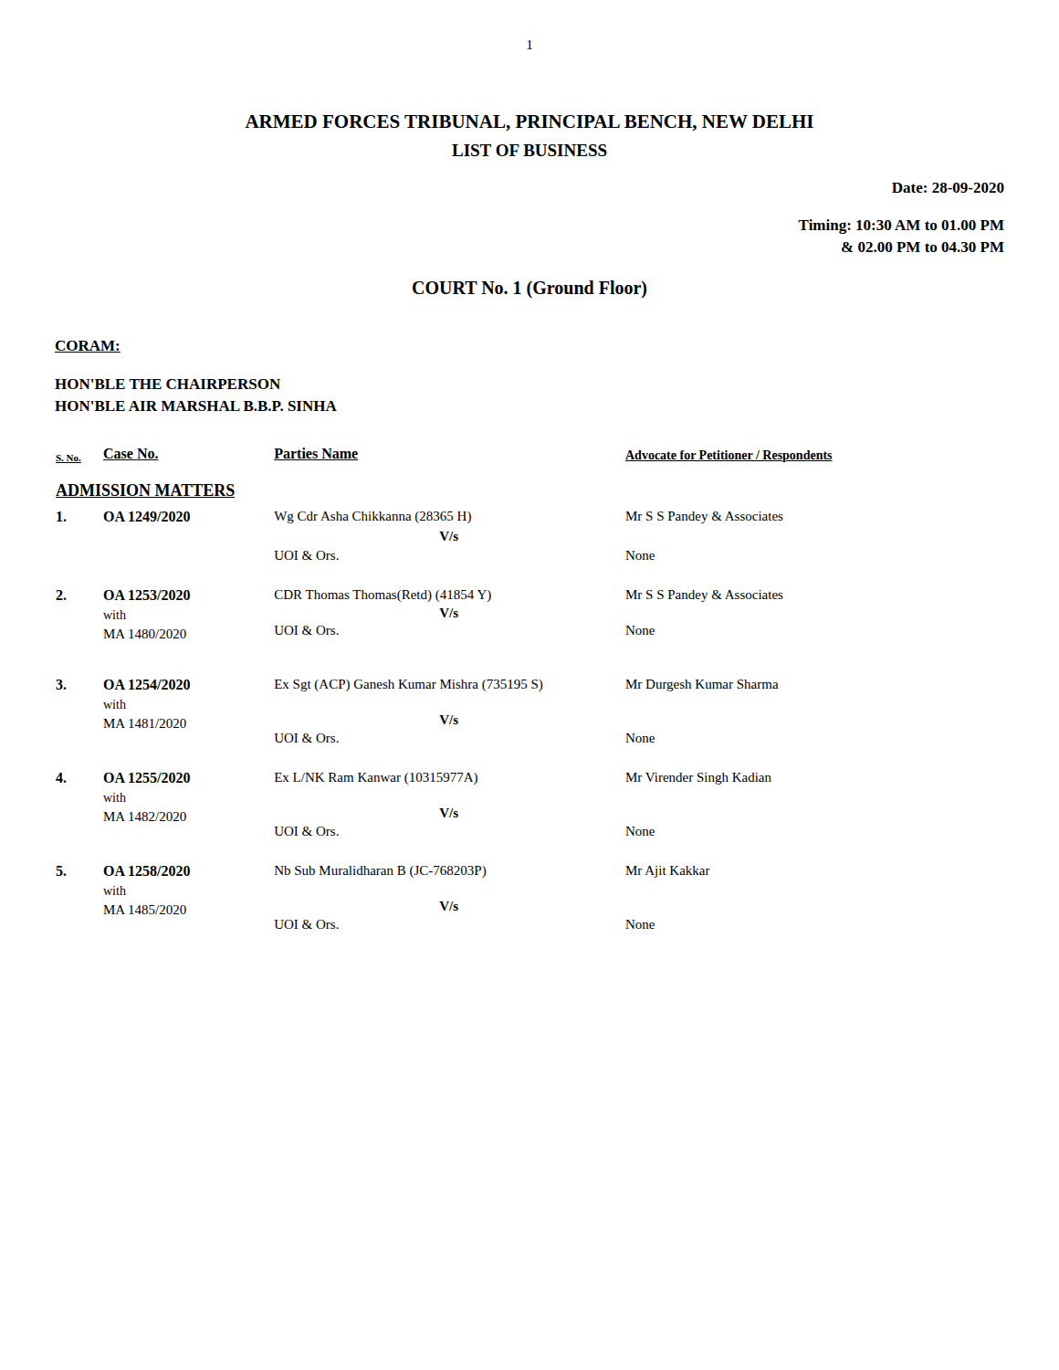1
ARMED FORCES TRIBUNAL, PRINCIPAL BENCH, NEW DELHI
LIST OF BUSINESS
Date: 28-09-2020
Timing: 10:30 AM to 01.00 PM
& 02.00 PM to 04.30 PM
COURT No. 1 (Ground Floor)
CORAM:
HON'BLE THE CHAIRPERSON
HON'BLE AIR MARSHAL B.B.P. SINHA
| S. No. | Case No. | Parties Name | Advocate for Petitioner / Respondents |
| --- | --- | --- | --- |
| ADMISSION MATTERS |
| 1. | OA 1249/2020 | Wg Cdr Asha Chikkanna (28365 H) | Mr S S Pandey & Associates |
| | | V/s | |
| | | UOI & Ors. | None |
| 2. | OA 1253/2020 with MA 1480/2020 | CDR Thomas Thomas(Retd) (41854 Y) V/s UOI & Ors. | Mr S S Pandey & Associates None |
| 3. | OA 1254/2020 with MA 1481/2020 | Ex Sgt (ACP) Ganesh Kumar Mishra (735195 S) V/s UOI & Ors. | Mr Durgesh Kumar Sharma None |
| 4. | OA 1255/2020 with MA 1482/2020 | Ex L/NK Ram Kanwar (10315977A) V/s UOI & Ors. | Mr Virender Singh Kadian None |
| 5. | OA 1258/2020 with MA 1485/2020 | Nb Sub Muralidharan B (JC-768203P) V/s UOI & Ors. | Mr Ajit Kakkar None |